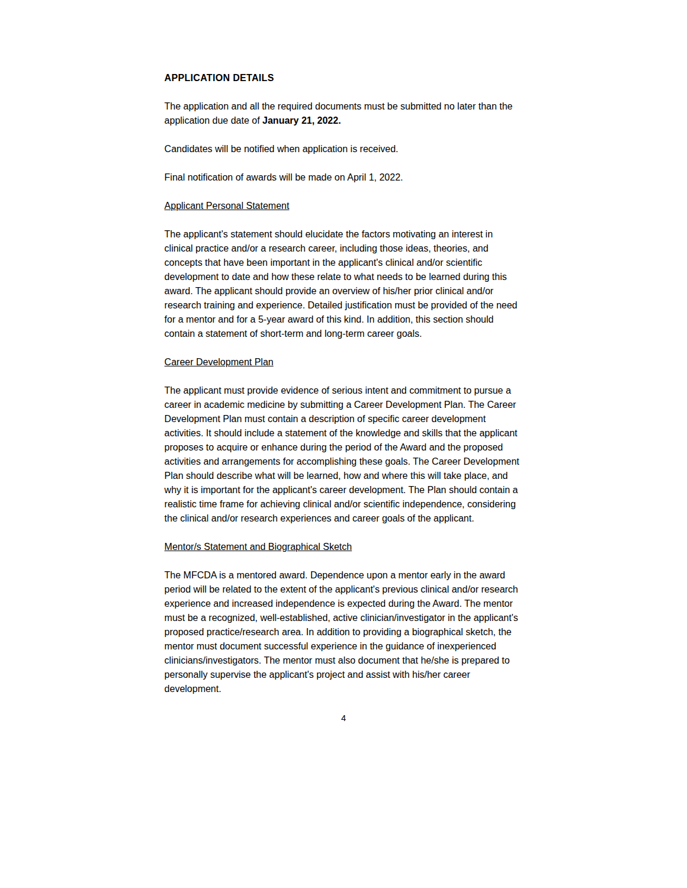APPLICATION DETAILS
The application and all the required documents must be submitted no later than the application due date of January 21, 2022.
Candidates will be notified when application is received.
Final notification of awards will be made on April 1, 2022.
Applicant Personal Statement
The applicant's statement should elucidate the factors motivating an interest in clinical practice and/or a research career, including those ideas, theories, and concepts that have been important in the applicant's clinical and/or scientific development to date and how these relate to what needs to be learned during this award. The applicant should provide an overview of his/her prior clinical and/or research training and experience. Detailed justification must be provided of the need for a mentor and for a 5-year award of this kind. In addition, this section should contain a statement of short-term and long-term career goals.
Career Development Plan
The applicant must provide evidence of serious intent and commitment to pursue a career in academic medicine by submitting a Career Development Plan. The Career Development Plan must contain a description of specific career development activities. It should include a statement of the knowledge and skills that the applicant proposes to acquire or enhance during the period of the Award and the proposed activities and arrangements for accomplishing these goals. The Career Development Plan should describe what will be learned, how and where this will take place, and why it is important for the applicant's career development. The Plan should contain a realistic time frame for achieving clinical and/or scientific independence, considering the clinical and/or research experiences and career goals of the applicant.
Mentor/s Statement and Biographical Sketch
The MFCDA is a mentored award. Dependence upon a mentor early in the award period will be related to the extent of the applicant's previous clinical and/or research experience and increased independence is expected during the Award. The mentor must be a recognized, well-established, active clinician/investigator in the applicant's proposed practice/research area. In addition to providing a biographical sketch, the mentor must document successful experience in the guidance of inexperienced clinicians/investigators. The mentor must also document that he/she is prepared to personally supervise the applicant's project and assist with his/her career development.
4